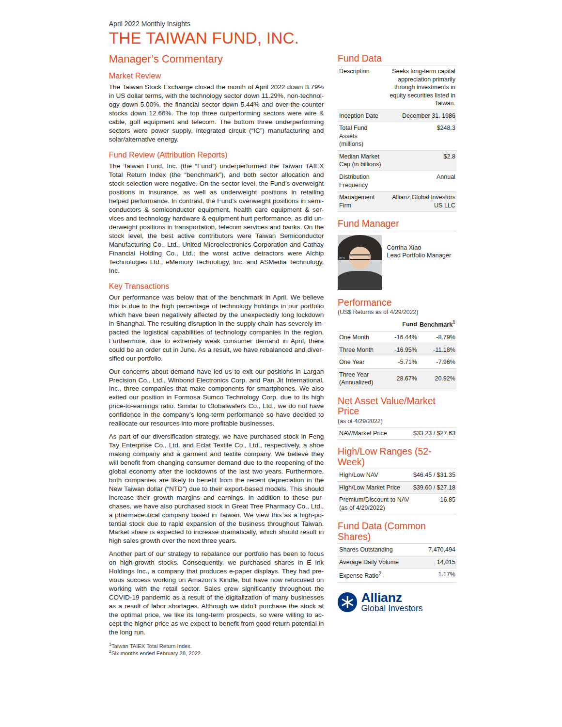April 2022 Monthly Insights
THE TAIWAN FUND, INC.
Manager’s Commentary
Market Review
The Taiwan Stock Exchange closed the month of April 2022 down 8.79% in US dollar terms, with the technology sector down 11.29%, non-technology down 5.00%, the financial sector down 5.44% and over-the-counter stocks down 12.66%. The top three outperforming sectors were wire & cable, golf equipment and telecom. The bottom three underperforming sectors were power supply, integrated circuit (“IC”) manufacturing and solar/alternative energy.
Fund Review (Attribution Reports)
The Taiwan Fund, Inc. (the “Fund”) underperformed the Taiwan TAIEX Total Return Index (the “benchmark”), and both sector allocation and stock selection were negative. On the sector level, the Fund’s overweight positions in insurance, as well as underweight positions in retailing helped performance. In contrast, the Fund’s overweight positions in semiconductors & semiconductor equipment, health care equipment & services and technology hardware & equipment hurt performance, as did underweight positions in transportation, telecom services and banks. On the stock level, the best active contributors were Taiwan Semiconductor Manufacturing Co., Ltd., United Microelectronics Corporation and Cathay Financial Holding Co., Ltd.; the worst active detractors were Alchip Technologies Ltd., eMemory Technology, Inc. and ASMedia Technology, Inc.
Key Transactions
Our performance was below that of the benchmark in April. We believe this is due to the high percentage of technology holdings in our portfolio which have been negatively affected by the unexpectedly long lockdown in Shanghai. The resulting disruption in the supply chain has severely impacted the logistical capabilities of technology companies in the region. Furthermore, due to extremely weak consumer demand in April, there could be an order cut in June. As a result, we have rebalanced and diversified our portfolio.
Our concerns about demand have led us to exit our positions in Largan Precision Co., Ltd., Winbond Electronics Corp. and Pan Jit International, Inc., three companies that make components for smartphones. We also exited our position in Formosa Sumco Technology Corp. due to its high price-to-earnings ratio. Similar to Globalwafers Co., Ltd., we do not have confidence in the company’s long-term performance so have decided to reallocate our resources into more profitable businesses.
As part of our diversification strategy, we have purchased stock in Feng Tay Enterprise Co., Ltd. and Eclat Textile Co., Ltd., respectively, a shoe making company and a garment and textile company. We believe they will benefit from changing consumer demand due to the reopening of the global economy after the lockdowns of the last two years. Furthermore, both companies are likely to benefit from the recent depreciation in the New Taiwan dollar (“NTD”) due to their export-based models. This should increase their growth margins and earnings. In addition to these purchases, we have also purchased stock in Great Tree Pharmacy Co., Ltd., a pharmaceutical company based in Taiwan. We view this as a high-potential stock due to rapid expansion of the business throughout Taiwan. Market share is expected to increase dramatically, which should result in high sales growth over the next three years.
Another part of our strategy to rebalance our portfolio has been to focus on high-growth stocks. Consequently, we purchased shares in E Ink Holdings Inc., a company that produces e-paper displays. They had previous success working on Amazon’s Kindle, but have now refocused on working with the retail sector. Sales grew significantly throughout the COVID-19 pandemic as a result of the digitalization of many businesses as a result of labor shortages. Although we didn’t purchase the stock at the optimal price, we like its long-term prospects, so were willing to accept the higher price as we expect to benefit from good return potential in the long run.
1Taiwan TAIEX Total Return Index.
2Six months ended February 28, 2022.
Fund Data
| Description | Seeks long-term capital appreciation primarily through investments in equity securities listed in Taiwan. |
| Inception Date | December 31, 1986 |
| Total Fund Assets (millions) | $248.3 |
| Median Market Cap (in billions) | $2.8 |
| Distribution Frequency | Annual |
| Management Firm | Allianz Global Investors US LLC |
Fund Manager
ors
Corrina Xiao Lead Portfolio Manager
Performance
(US$ Returns as of 4/29/2022)
| | Fund | Benchmark 1 |
| --- | --- | --- |
| One Month | -16.44% | -8.79% |
| Three Month | -16.95% | -11.18% |
| One Year | -5.71% | -7.96% |
| Three Year (Annualized) | 28.67% | 20.92% |
Net Asset Value/Market Price
(as of 4/29/2022)
| NAV/Market Price | $33.23 / $27.63 |
High/Low Ranges (52-Week)
| High/Low NAV | $46.45 / $31.35 |
| High/Low Market Price | $39.60 / $27.18 |
| Premium/Discount to NAV (as of 4/29/2022) | -16.85 |
Fund Data (Common Shares)
| Shares Outstanding | 7,470,494 |
| Average Daily Volume | 14,015 |
| Expense Ratio 2 | 1.17% |
Allianz Global Investors